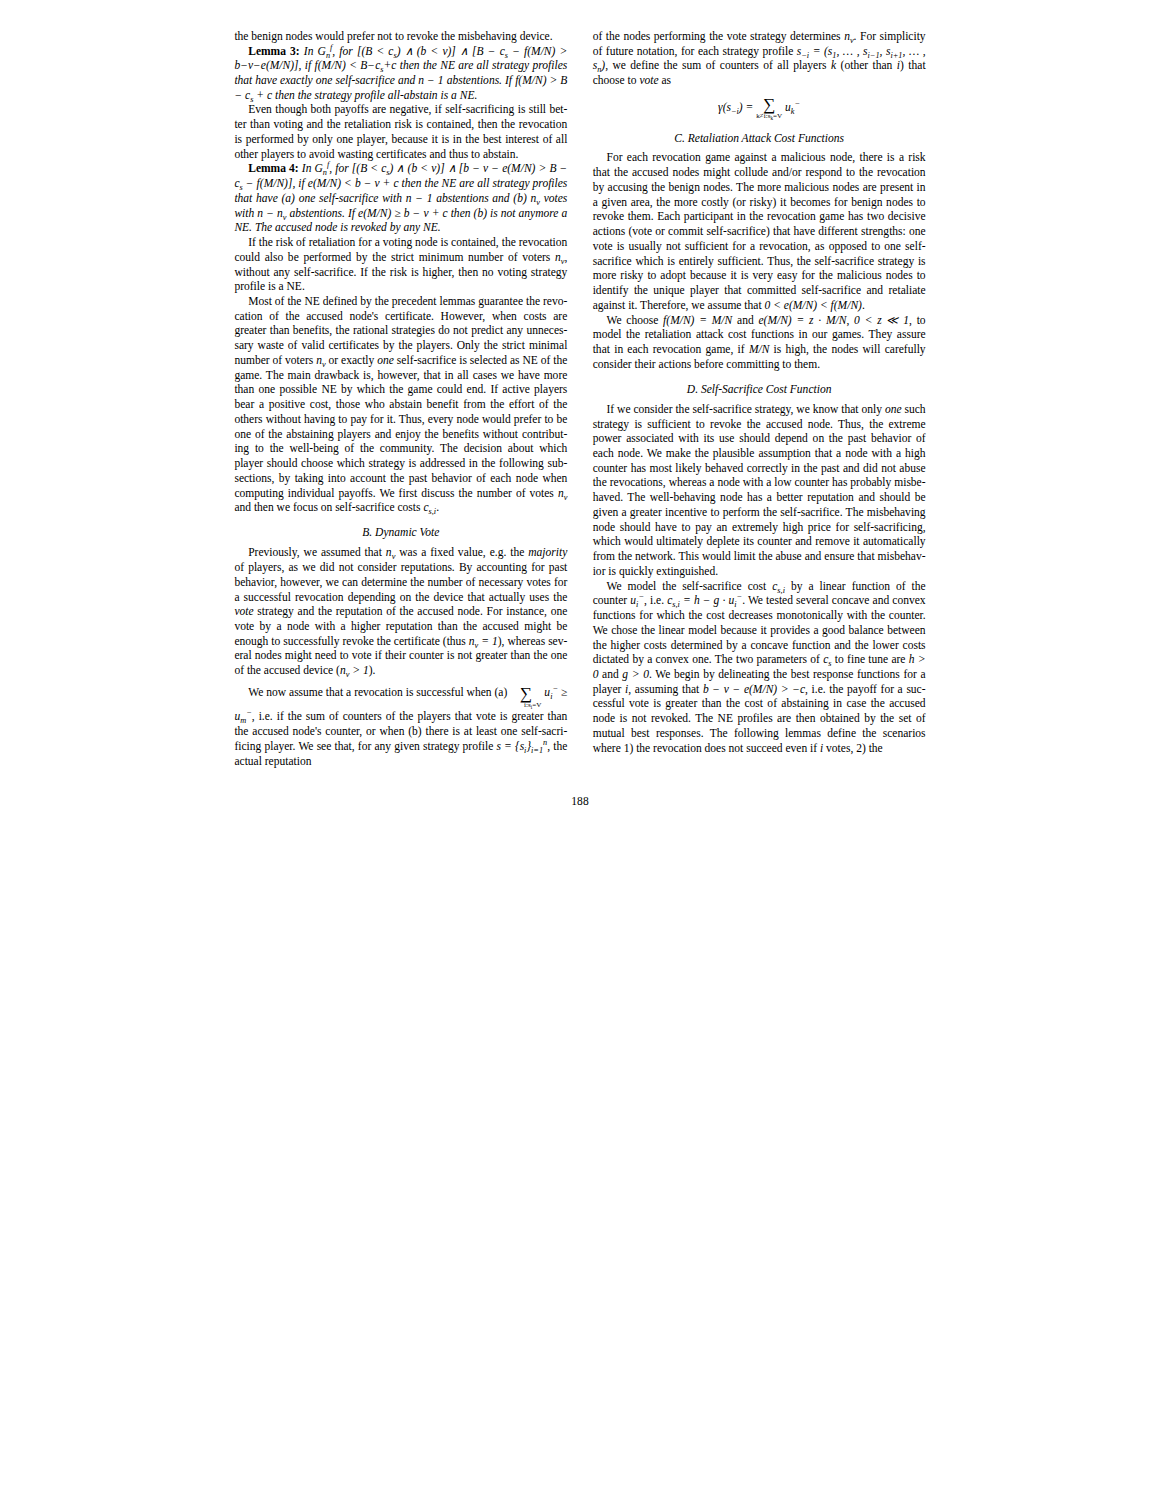the benign nodes would prefer not to revoke the misbehaving device.
Lemma 3: In Gnf, for [(B < cs) ∧ (b < v)] ∧ [B − cs − f(M/N) > b−v−e(M/N)], if f(M/N) < B−cs+c then the NE are all strategy profiles that have exactly one self-sacrifice and n − 1 abstentions. If f(M/N) > B − cs + c then the strategy profile all-abstain is a NE.
Even though both payoffs are negative, if self-sacrificing is still better than voting and the retaliation risk is contained, then the revocation is performed by only one player, because it is in the best interest of all other players to avoid wasting certificates and thus to abstain.
Lemma 4: In Gnf, for [(B < cs) ∧ (b < v)] ∧ [b − v − e(M/N) > B − cs − f(M/N)], if e(M/N) < b − v + c then the NE are all strategy profiles that have (a) one self-sacrifice with n − 1 abstentions and (b) nv votes with n − nv abstentions. If e(M/N) ≥ b − v + c then (b) is not anymore a NE. The accused node is revoked by any NE.
If the risk of retaliation for a voting node is contained, the revocation could also be performed by the strict minimum number of voters nv, without any self-sacrifice. If the risk is higher, then no voting strategy profile is a NE.
Most of the NE defined by the precedent lemmas guarantee the revocation of the accused node's certificate. However, when costs are greater than benefits, the rational strategies do not predict any unnecessary waste of valid certificates by the players. Only the strict minimal number of voters nv or exactly one self-sacrifice is selected as NE of the game. The main drawback is, however, that in all cases we have more than one possible NE by which the game could end. If active players bear a positive cost, those who abstain benefit from the effort of the others without having to pay for it. Thus, every node would prefer to be one of the abstaining players and enjoy the benefits without contributing to the well-being of the community. The decision about which player should choose which strategy is addressed in the following subsections, by taking into account the past behavior of each node when computing individual payoffs. We first discuss the number of votes nv and then we focus on self-sacrifice costs cs,i.
B. Dynamic Vote
Previously, we assumed that nv was a fixed value, e.g. the majority of players, as we did not consider reputations. By accounting for past behavior, however, we can determine the number of necessary votes for a successful revocation depending on the device that actually uses the vote strategy and the reputation of the accused node. For instance, one vote by a node with a higher reputation than the accused might be enough to successfully revoke the certificate (thus nv = 1), whereas several nodes might need to vote if their counter is not greater than the one of the accused device (nv > 1).
We now assume that a revocation is successful when (a) ∑i:si=V ui− ≥ um−, i.e. if the sum of counters of the players that vote is greater than the accused node's counter, or when (b) there is at least one self-sacrificing player. We see that, for any given strategy profile s = {si}i=1n, the actual reputation
of the nodes performing the vote strategy determines nv. For simplicity of future notation, for each strategy profile s−i = (s1, … , si−1, si+1, … , sn), we define the sum of counters of all players k (other than i) that choose to vote as
γ(s−i) = ∑k≠i:sk=V uk−
C. Retaliation Attack Cost Functions
For each revocation game against a malicious node, there is a risk that the accused nodes might collude and/or respond to the revocation by accusing the benign nodes. The more malicious nodes are present in a given area, the more costly (or risky) it becomes for benign nodes to revoke them. Each participant in the revocation game has two decisive actions (vote or commit self-sacrifice) that have different strengths: one vote is usually not sufficient for a revocation, as opposed to one self-sacrifice which is entirely sufficient. Thus, the self-sacrifice strategy is more risky to adopt because it is very easy for the malicious nodes to identify the unique player that committed self-sacrifice and retaliate against it. Therefore, we assume that 0 < e(M/N) < f(M/N).
We choose f(M/N) = M/N and e(M/N) = z · M/N, 0 < z ≪ 1, to model the retaliation attack cost functions in our games. They assure that in each revocation game, if M/N is high, the nodes will carefully consider their actions before committing to them.
D. Self-Sacrifice Cost Function
If we consider the self-sacrifice strategy, we know that only one such strategy is sufficient to revoke the accused node. Thus, the extreme power associated with its use should depend on the past behavior of each node. We make the plausible assumption that a node with a high counter has most likely behaved correctly in the past and did not abuse the revocations, whereas a node with a low counter has probably misbehaved. The well-behaving node has a better reputation and should be given a greater incentive to perform the self-sacrifice. The misbehaving node should have to pay an extremely high price for self-sacrificing, which would ultimately deplete its counter and remove it automatically from the network. This would limit the abuse and ensure that misbehavior is quickly extinguished.
We model the self-sacrifice cost cs,i by a linear function of the counter ui−, i.e. cs,i = h − g · ui−. We tested several concave and convex functions for which the cost decreases monotonically with the counter. We chose the linear model because it provides a good balance between the higher costs determined by a concave function and the lower costs dictated by a convex one. The two parameters of cs to fine tune are h > 0 and g > 0. We begin by delineating the best response functions for a player i, assuming that b − v − e(M/N) > −c, i.e. the payoff for a successful vote is greater than the cost of abstaining in case the accused node is not revoked. The NE profiles are then obtained by the set of mutual best responses. The following lemmas define the scenarios where 1) the revocation does not succeed even if i votes, 2) the
188